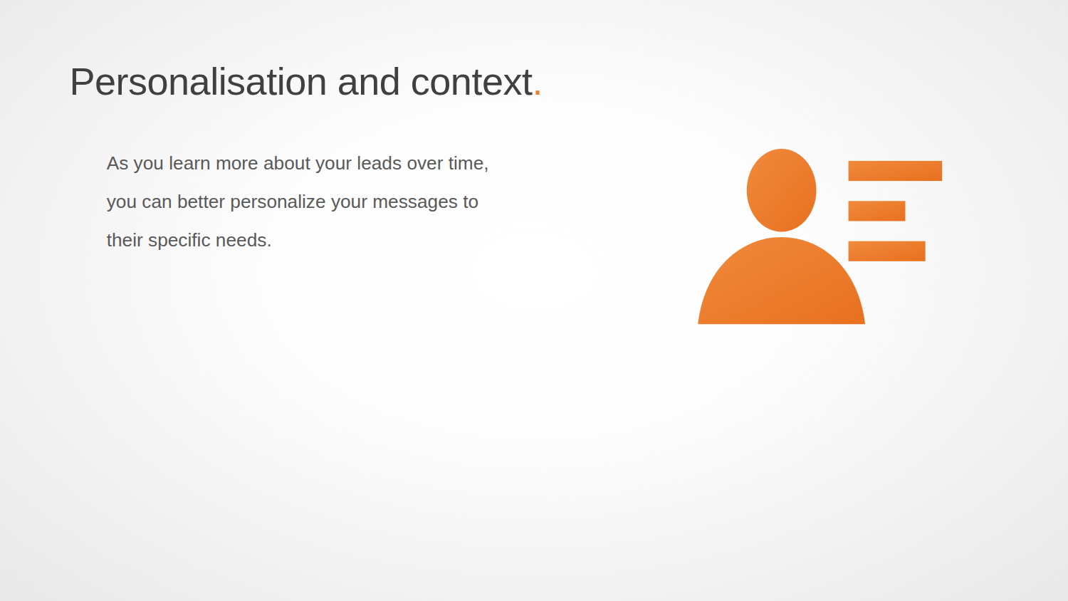Personalisation and context.
As you learn more about your leads over time, you can better personalize your messages to their specific needs.